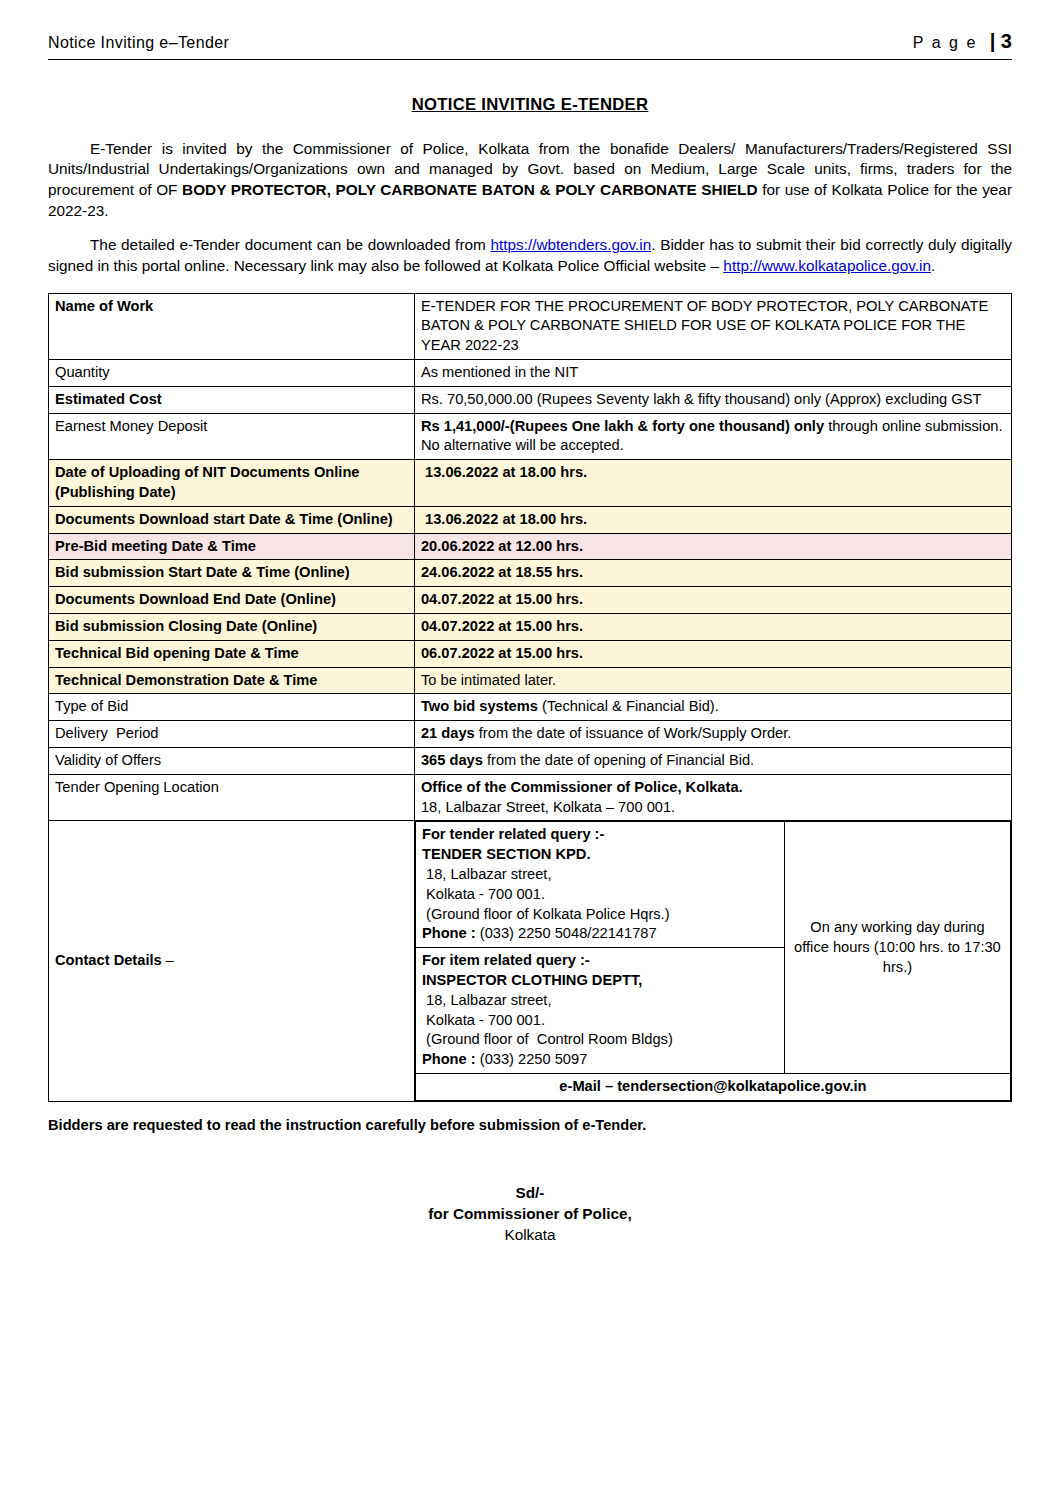Notice Inviting e–Tender
P a g e | 3
NOTICE INVITING E-TENDER
E-Tender is invited by the Commissioner of Police, Kolkata from the bonafide Dealers/ Manufacturers/Traders/Registered SSI Units/Industrial Undertakings/Organizations own and managed by Govt. based on Medium, Large Scale units, firms, traders for the procurement of OF BODY PROTECTOR, POLY CARBONATE BATON & POLY CARBONATE SHIELD for use of Kolkata Police for the year 2022-23.
The detailed e-Tender document can be downloaded from https://wbtenders.gov.in. Bidder has to submit their bid correctly duly digitally signed in this portal online. Necessary link may also be followed at Kolkata Police Official website – http://www.kolkatapolice.gov.in.
| Name of Work | E-TENDER FOR THE PROCUREMENT OF BODY PROTECTOR, POLY CARBONATE BATON & POLY CARBONATE SHIELD FOR USE OF KOLKATA POLICE FOR THE YEAR 2022-23 |
| Quantity | As mentioned in the NIT |
| Estimated Cost | Rs. 70,50,000.00 (Rupees Seventy lakh & fifty thousand) only (Approx) excluding GST |
| Earnest Money Deposit | Rs 1,41,000/-(Rupees One lakh & forty one thousand) only through online submission. No alternative will be accepted. |
| Date of Uploading of NIT Documents Online (Publishing Date) | 13.06.2022 at 18.00 hrs. |
| Documents Download start Date & Time (Online) | 13.06.2022 at 18.00 hrs. |
| Pre-Bid meeting Date & Time | 20.06.2022 at 12.00 hrs. |
| Bid submission Start Date & Time (Online) | 24.06.2022 at 18.55 hrs. |
| Documents Download End Date (Online) | 04.07.2022 at 15.00 hrs. |
| Bid submission Closing Date (Online) | 04.07.2022 at 15.00 hrs. |
| Technical Bid opening Date & Time | 06.07.2022 at 15.00 hrs. |
| Technical Demonstration Date & Time | To be intimated later. |
| Type of Bid | Two bid systems (Technical & Financial Bid). |
| Delivery Period | 21 days from the date of issuance of Work/Supply Order. |
| Validity of Offers | 365 days from the date of opening of Financial Bid. |
| Tender Opening Location | Office of the Commissioner of Police, Kolkata. 18, Lalbazar Street, Kolkata – 700 001. |
| Contact Details – | / For tender related query :- TENDER SECTION KPD. 18, Lalbazar street, Kolkata - 700 001. (Ground floor of Kolkata Police Hqrs.) Phone : (033) 2250 5048/22141787 / On any working day during office hours (10:00 hrs. to 17:30 hrs.) / / For item related query :- INSPECTOR CLOTHING DEPTT, 18, Lalbazar street, Kolkata - 700 001. (Ground floor of Control Room Bldgs) Phone : (033) 2250 5097 / / e-Mail – tendersection@kolkatapolice.gov.in / |
Bidders are requested to read the instruction carefully before submission of e-Tender.
Sd/-
for Commissioner of Police,
Kolkata